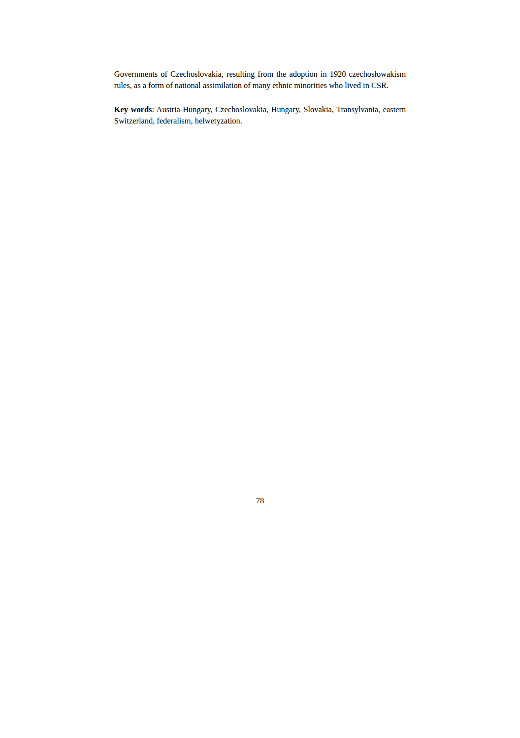Governments of Czechoslovakia, resulting from the adoption in 1920 czechosłowakism rules, as a form of national assimilation of many ethnic minorities who lived in CSR.
Key words: Austria-Hungary, Czechoslovakia, Hungary, Slovakia, Transylvania, eastern Switzerland, federalism, helwetyzation.
78